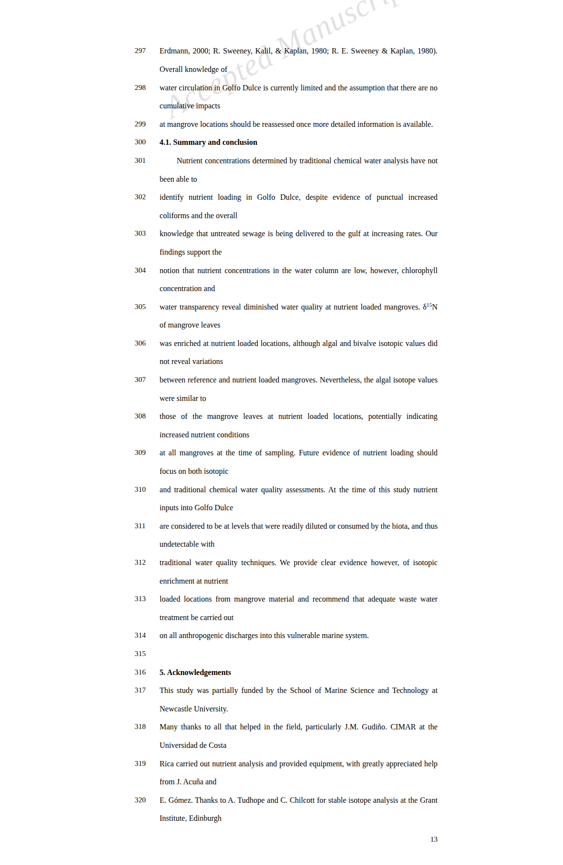Accepted Manuscript
297 Erdmann, 2000; R. Sweeney, Kalil, & Kaplan, 1980; R. E. Sweeney & Kaplan, 1980). Overall knowledge of
298 water circulation in Golfo Dulce is currently limited and the assumption that there are no cumulative impacts
299 at mangrove locations should be reassessed once more detailed information is available.
3004.1. Summary and conclusion
301 Nutrient concentrations determined by traditional chemical water analysis have not been able to
302 identify nutrient loading in Golfo Dulce, despite evidence of punctual increased coliforms and the overall
303 knowledge that untreated sewage is being delivered to the gulf at increasing rates. Our findings support the
304 notion that nutrient concentrations in the water column are low, however, chlorophyll concentration and
305 water transparency reveal diminished water quality at nutrient loaded mangroves. δ15N of mangrove leaves
306 was enriched at nutrient loaded locations, although algal and bivalve isotopic values did not reveal variations
307 between reference and nutrient loaded mangroves. Nevertheless, the algal isotope values were similar to
308 those of the mangrove leaves at nutrient loaded locations, potentially indicating increased nutrient conditions
309 at all mangroves at the time of sampling. Future evidence of nutrient loading should focus on both isotopic
310 and traditional chemical water quality assessments. At the time of this study nutrient inputs into Golfo Dulce
311 are considered to be at levels that were readily diluted or consumed by the biota, and thus undetectable with
312 traditional water quality techniques. We provide clear evidence however, of isotopic enrichment at nutrient
313 loaded locations from mangrove material and recommend that adequate waste water treatment be carried out
314 on all anthropogenic discharges into this vulnerable marine system.
315
3165. Acknowledgements
317 This study was partially funded by the School of Marine Science and Technology at Newcastle University.
318 Many thanks to all that helped in the field, particularly J.M. Gudiño. CIMAR at the Universidad de Costa
319 Rica carried out nutrient analysis and provided equipment, with greatly appreciated help from J. Acuña and
320 E. Gómez. Thanks to A. Tudhope and C. Chilcott for stable isotope analysis at the Grant Institute, Edinburgh
13